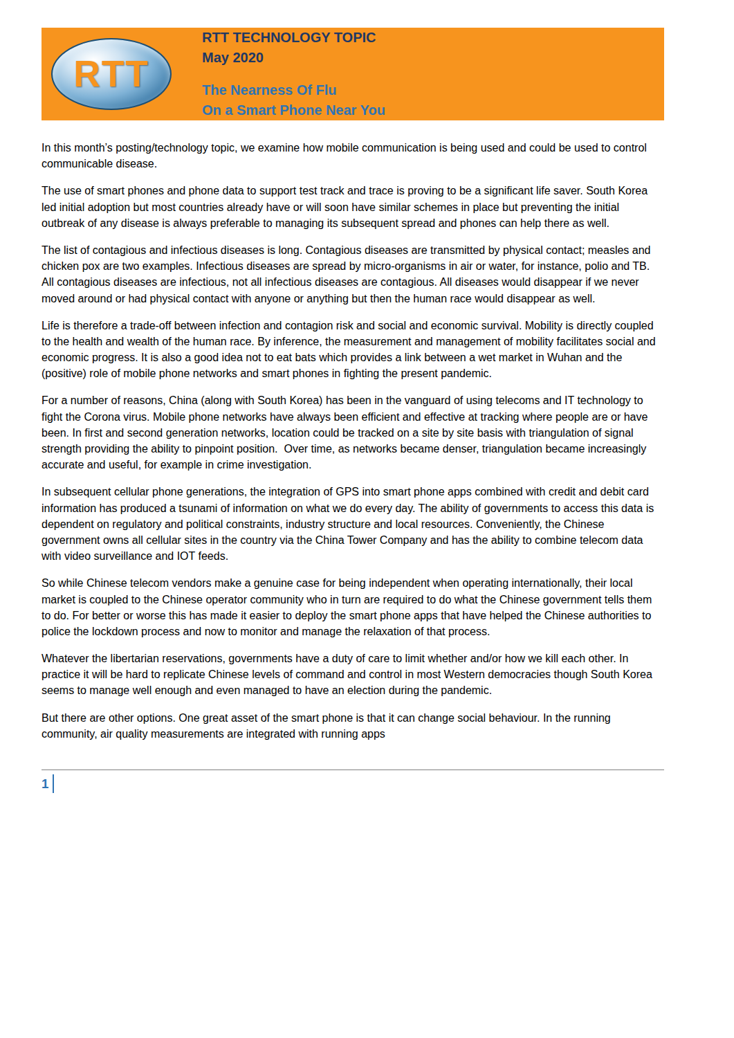RTT
RTT TECHNOLOGY TOPIC
May 2020
The Nearness Of Flu
On a Smart Phone Near You
In this month’s posting/technology topic, we examine how mobile communication is being used and could be used to control communicable disease.
The use of smart phones and phone data to support test track and trace is proving to be a significant life saver. South Korea led initial adoption but most countries already have or will soon have similar schemes in place but preventing the initial outbreak of any disease is always preferable to managing its subsequent spread and phones can help there as well.
The list of contagious and infectious diseases is long. Contagious diseases are transmitted by physical contact; measles and chicken pox are two examples. Infectious diseases are spread by micro-organisms in air or water, for instance, polio and TB. All contagious diseases are infectious, not all infectious diseases are contagious. All diseases would disappear if we never moved around or had physical contact with anyone or anything but then the human race would disappear as well.
Life is therefore a trade-off between infection and contagion risk and social and economic survival. Mobility is directly coupled to the health and wealth of the human race. By inference, the measurement and management of mobility facilitates social and economic progress. It is also a good idea not to eat bats which provides a link between a wet market in Wuhan and the (positive) role of mobile phone networks and smart phones in fighting the present pandemic.
For a number of reasons, China (along with South Korea) has been in the vanguard of using telecoms and IT technology to fight the Corona virus. Mobile phone networks have always been efficient and effective at tracking where people are or have been. In first and second generation networks, location could be tracked on a site by site basis with triangulation of signal strength providing the ability to pinpoint position. Over time, as networks became denser, triangulation became increasingly accurate and useful, for example in crime investigation.
In subsequent cellular phone generations, the integration of GPS into smart phone apps combined with credit and debit card information has produced a tsunami of information on what we do every day. The ability of governments to access this data is dependent on regulatory and political constraints, industry structure and local resources. Conveniently, the Chinese government owns all cellular sites in the country via the China Tower Company and has the ability to combine telecom data with video surveillance and IOT feeds.
So while Chinese telecom vendors make a genuine case for being independent when operating internationally, their local market is coupled to the Chinese operator community who in turn are required to do what the Chinese government tells them to do. For better or worse this has made it easier to deploy the smart phone apps that have helped the Chinese authorities to police the lockdown process and now to monitor and manage the relaxation of that process.
Whatever the libertarian reservations, governments have a duty of care to limit whether and/or how we kill each other. In practice it will be hard to replicate Chinese levels of command and control in most Western democracies though South Korea seems to manage well enough and even managed to have an election during the pandemic.
But there are other options. One great asset of the smart phone is that it can change social behaviour. In the running community, air quality measurements are integrated with running apps
1